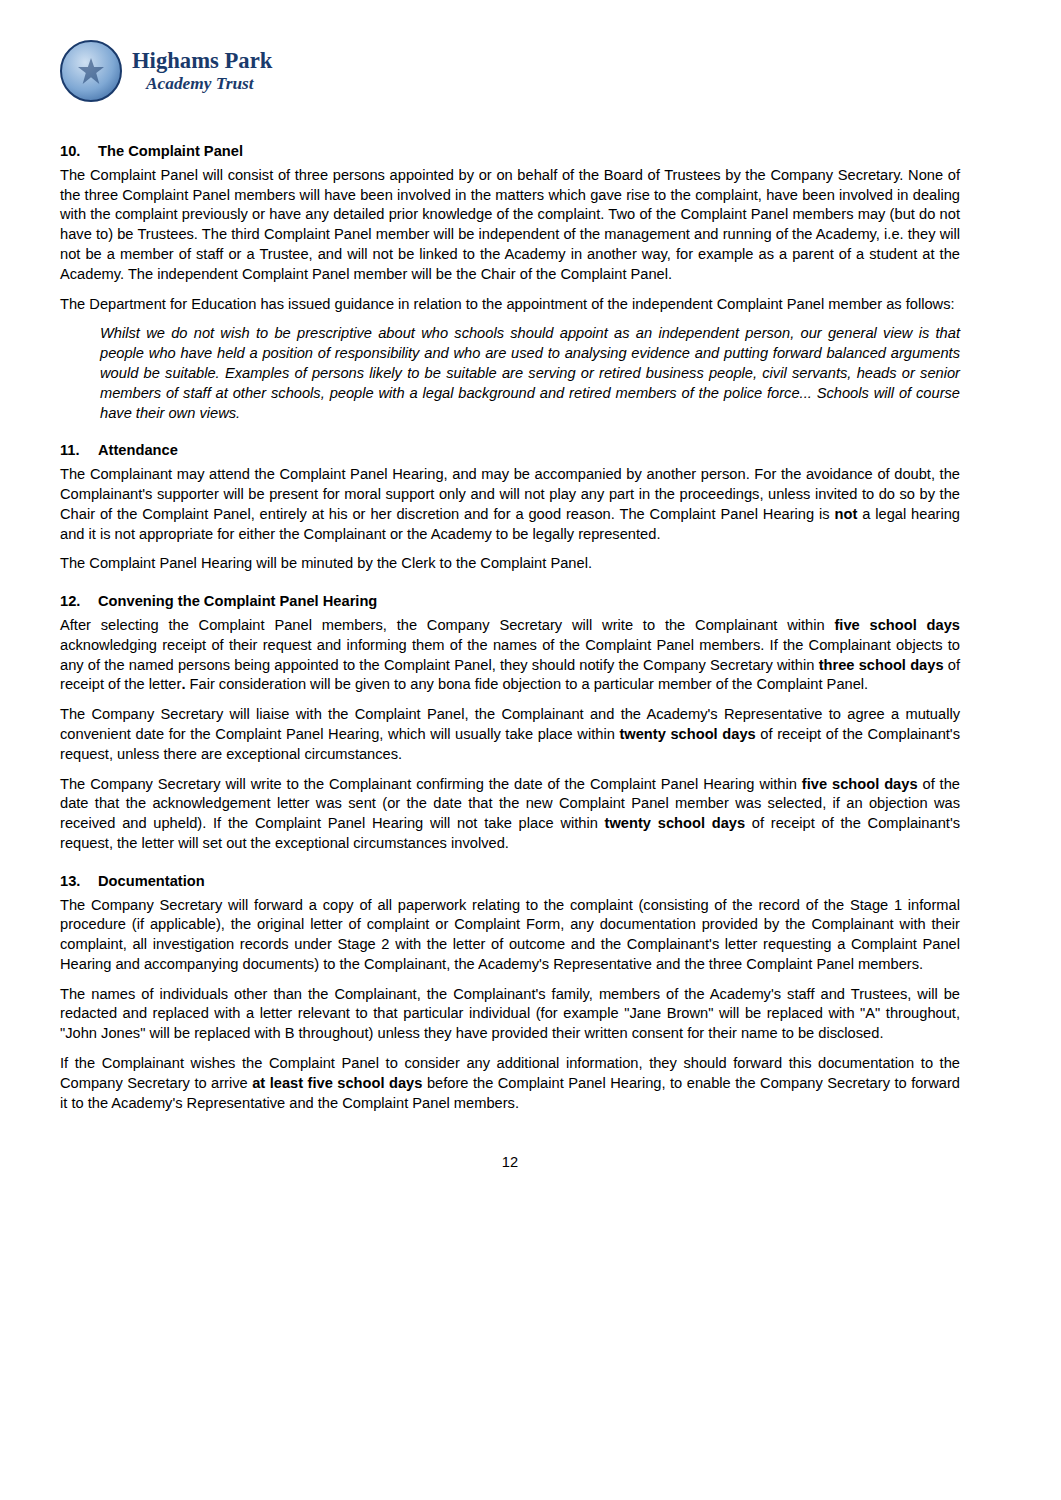Highams Park
Academy Trust
10. The Complaint Panel
The Complaint Panel will consist of three persons appointed by or on behalf of the Board of Trustees by the Company Secretary. None of the three Complaint Panel members will have been involved in the matters which gave rise to the complaint, have been involved in dealing with the complaint previously or have any detailed prior knowledge of the complaint. Two of the Complaint Panel members may (but do not have to) be Trustees. The third Complaint Panel member will be independent of the management and running of the Academy, i.e. they will not be a member of staff or a Trustee, and will not be linked to the Academy in another way, for example as a parent of a student at the Academy. The independent Complaint Panel member will be the Chair of the Complaint Panel.
The Department for Education has issued guidance in relation to the appointment of the independent Complaint Panel member as follows:
Whilst we do not wish to be prescriptive about who schools should appoint as an independent person, our general view is that people who have held a position of responsibility and who are used to analysing evidence and putting forward balanced arguments would be suitable. Examples of persons likely to be suitable are serving or retired business people, civil servants, heads or senior members of staff at other schools, people with a legal background and retired members of the police force... Schools will of course have their own views.
11. Attendance
The Complainant may attend the Complaint Panel Hearing, and may be accompanied by another person. For the avoidance of doubt, the Complainant's supporter will be present for moral support only and will not play any part in the proceedings, unless invited to do so by the Chair of the Complaint Panel, entirely at his or her discretion and for a good reason. The Complaint Panel Hearing is not a legal hearing and it is not appropriate for either the Complainant or the Academy to be legally represented.
The Complaint Panel Hearing will be minuted by the Clerk to the Complaint Panel.
12. Convening the Complaint Panel Hearing
After selecting the Complaint Panel members, the Company Secretary will write to the Complainant within five school days acknowledging receipt of their request and informing them of the names of the Complaint Panel members. If the Complainant objects to any of the named persons being appointed to the Complaint Panel, they should notify the Company Secretary within three school days of receipt of the letter. Fair consideration will be given to any bona fide objection to a particular member of the Complaint Panel.
The Company Secretary will liaise with the Complaint Panel, the Complainant and the Academy's Representative to agree a mutually convenient date for the Complaint Panel Hearing, which will usually take place within twenty school days of receipt of the Complainant's request, unless there are exceptional circumstances.
The Company Secretary will write to the Complainant confirming the date of the Complaint Panel Hearing within five school days of the date that the acknowledgement letter was sent (or the date that the new Complaint Panel member was selected, if an objection was received and upheld). If the Complaint Panel Hearing will not take place within twenty school days of receipt of the Complainant's request, the letter will set out the exceptional circumstances involved.
13. Documentation
The Company Secretary will forward a copy of all paperwork relating to the complaint (consisting of the record of the Stage 1 informal procedure (if applicable), the original letter of complaint or Complaint Form, any documentation provided by the Complainant with their complaint, all investigation records under Stage 2 with the letter of outcome and the Complainant's letter requesting a Complaint Panel Hearing and accompanying documents) to the Complainant, the Academy's Representative and the three Complaint Panel members.
The names of individuals other than the Complainant, the Complainant's family, members of the Academy's staff and Trustees, will be redacted and replaced with a letter relevant to that particular individual (for example "Jane Brown" will be replaced with "A" throughout, "John Jones" will be replaced with B throughout) unless they have provided their written consent for their name to be disclosed.
If the Complainant wishes the Complaint Panel to consider any additional information, they should forward this documentation to the Company Secretary to arrive at least five school days before the Complaint Panel Hearing, to enable the Company Secretary to forward it to the Academy's Representative and the Complaint Panel members.
12